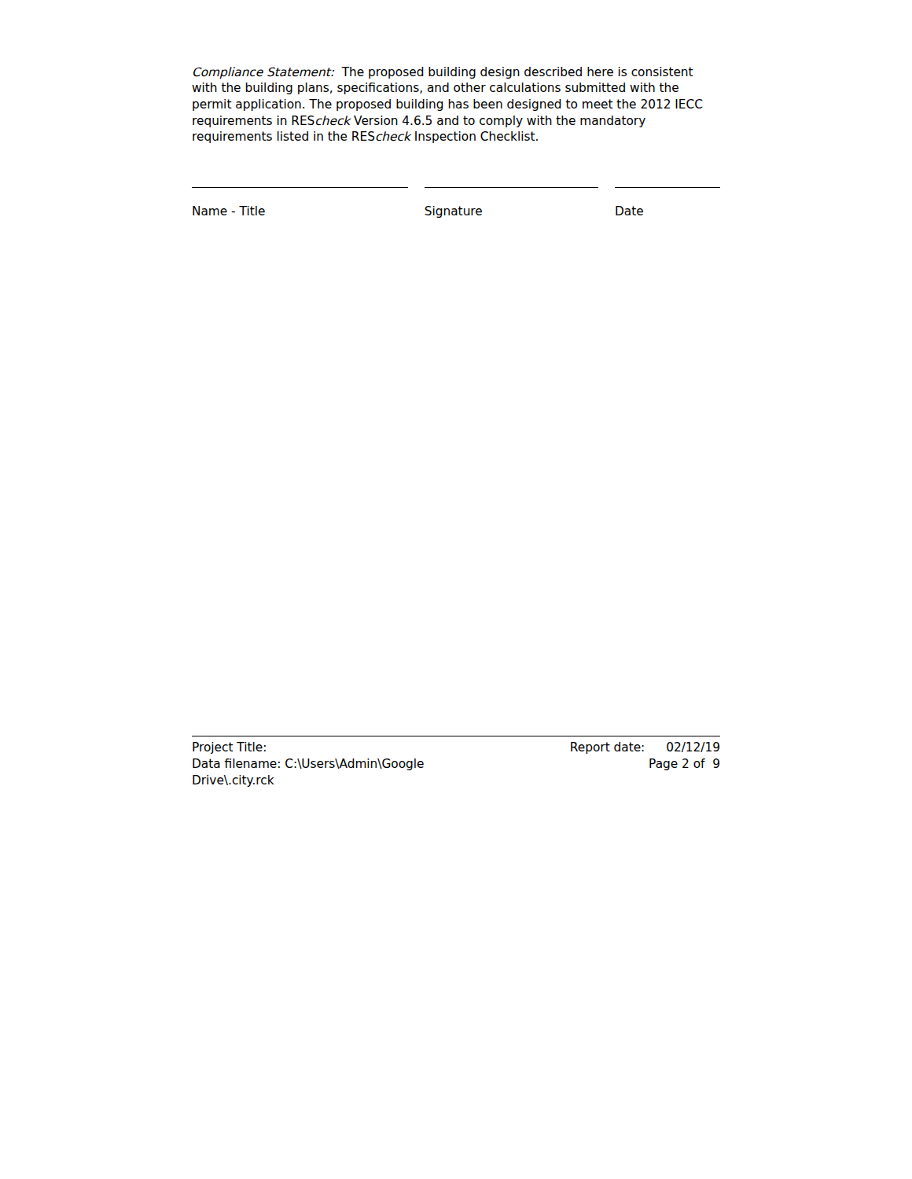Compliance Statement: The proposed building design described here is consistent with the building plans, specifications, and other calculations submitted with the permit application. The proposed building has been designed to meet the 2012 IECC requirements in REScheck Version 4.6.5 and to comply with the mandatory requirements listed in the REScheck Inspection Checklist.
| Name - Title | | Signature | | Date |
| Project Title: | Report date: 02/12/19 |
| Data filename: C:\Users\Admin\Google Drive\.city.rck | Page 2 of 9 |